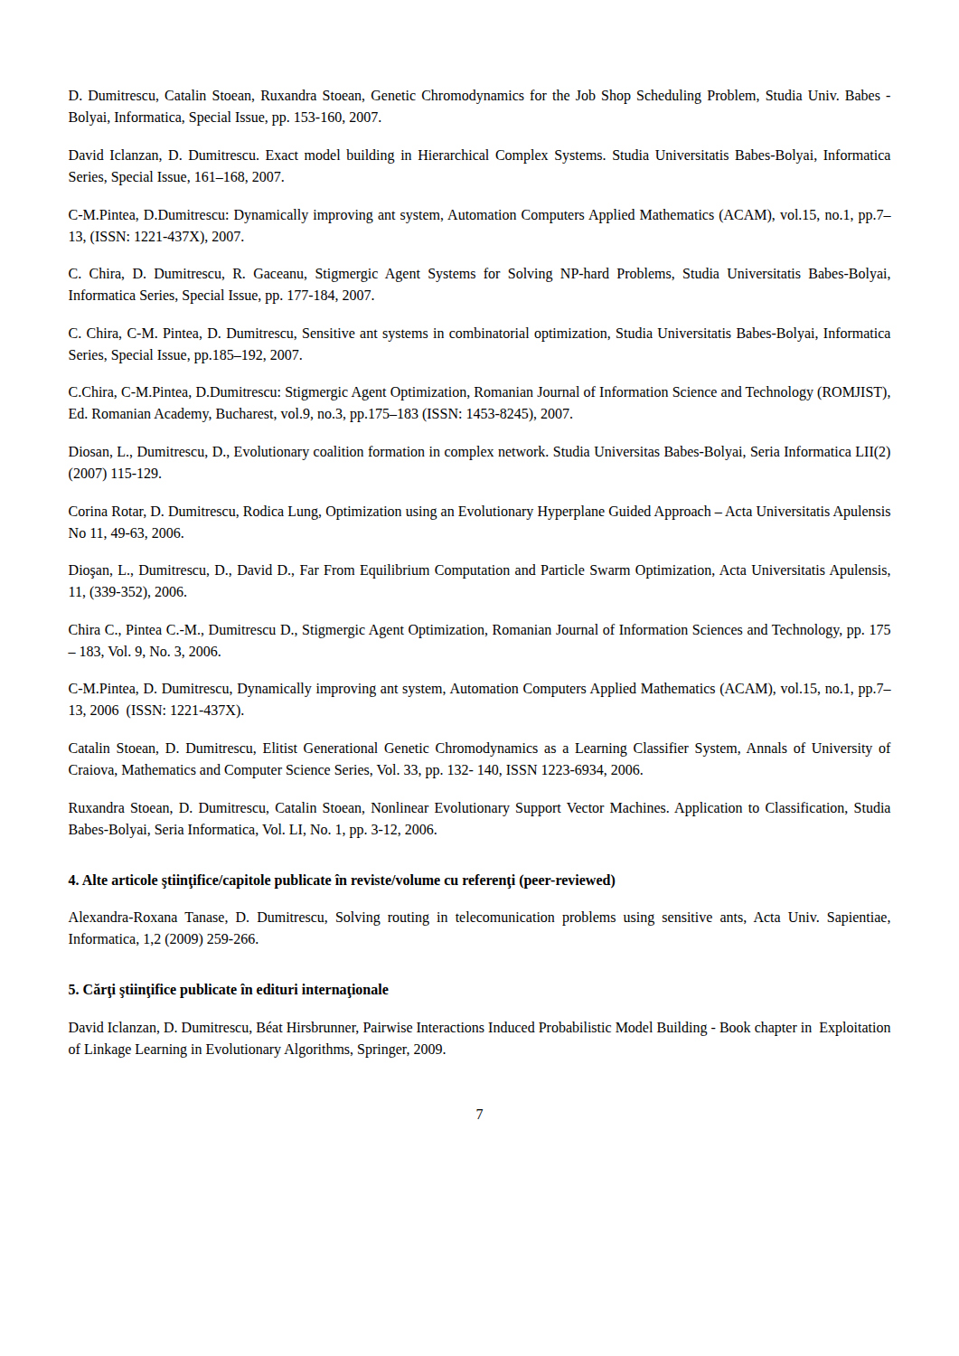D. Dumitrescu, Catalin Stoean, Ruxandra Stoean, Genetic Chromodynamics for the Job Shop Scheduling Problem, Studia Univ. Babes - Bolyai, Informatica, Special Issue, pp. 153-160, 2007.
David Iclanzan, D. Dumitrescu. Exact model building in Hierarchical Complex Systems. Studia Universitatis Babes-Bolyai, Informatica Series, Special Issue, 161–168, 2007.
C-M.Pintea, D.Dumitrescu: Dynamically improving ant system, Automation Computers Applied Mathematics (ACAM), vol.15, no.1, pp.7–13, (ISSN: 1221-437X), 2007.
C. Chira, D. Dumitrescu, R. Gaceanu, Stigmergic Agent Systems for Solving NP-hard Problems, Studia Universitatis Babes-Bolyai, Informatica Series, Special Issue, pp. 177-184, 2007.
C. Chira, C-M. Pintea, D. Dumitrescu, Sensitive ant systems in combinatorial optimization, Studia Universitatis Babes-Bolyai, Informatica Series, Special Issue, pp.185–192, 2007.
C.Chira, C-M.Pintea, D.Dumitrescu: Stigmergic Agent Optimization, Romanian Journal of Information Science and Technology (ROMJIST), Ed. Romanian Academy, Bucharest, vol.9, no.3, pp.175–183 (ISSN: 1453-8245), 2007.
Diosan, L., Dumitrescu, D., Evolutionary coalition formation in complex network. Studia Universitas Babes-Bolyai, Seria Informatica LII(2) (2007) 115-129.
Corina Rotar, D. Dumitrescu, Rodica Lung, Optimization using an Evolutionary Hyperplane Guided Approach – Acta Universitatis Apulensis No 11, 49-63, 2006.
Dioşan, L., Dumitrescu, D., David D., Far From Equilibrium Computation and Particle Swarm Optimization, Acta Universitatis Apulensis, 11, (339-352), 2006.
Chira C., Pintea C.-M., Dumitrescu D., Stigmergic Agent Optimization, Romanian Journal of Information Sciences and Technology, pp. 175 – 183, Vol. 9, No. 3, 2006.
C-M.Pintea, D. Dumitrescu, Dynamically improving ant system, Automation Computers Applied Mathematics (ACAM), vol.15, no.1, pp.7–13, 2006 (ISSN: 1221-437X).
Catalin Stoean, D. Dumitrescu, Elitist Generational Genetic Chromodynamics as a Learning Classifier System, Annals of University of Craiova, Mathematics and Computer Science Series, Vol. 33, pp. 132- 140, ISSN 1223-6934, 2006.
Ruxandra Stoean, D. Dumitrescu, Catalin Stoean, Nonlinear Evolutionary Support Vector Machines. Application to Classification, Studia Babes-Bolyai, Seria Informatica, Vol. LI, No. 1, pp. 3-12, 2006.
4. Alte articole ştiinţifice/capitole publicate în reviste/volume cu referenţi (peer-reviewed)
Alexandra-Roxana Tanase, D. Dumitrescu, Solving routing in telecomunication problems using sensitive ants, Acta Univ. Sapientiae, Informatica, 1,2 (2009) 259-266.
5. Cărţi ştiinţifice publicate în edituri internaţionale
David Iclanzan, D. Dumitrescu, Béat Hirsbrunner, Pairwise Interactions Induced Probabilistic Model Building - Book chapter in Exploitation of Linkage Learning in Evolutionary Algorithms, Springer, 2009.
7